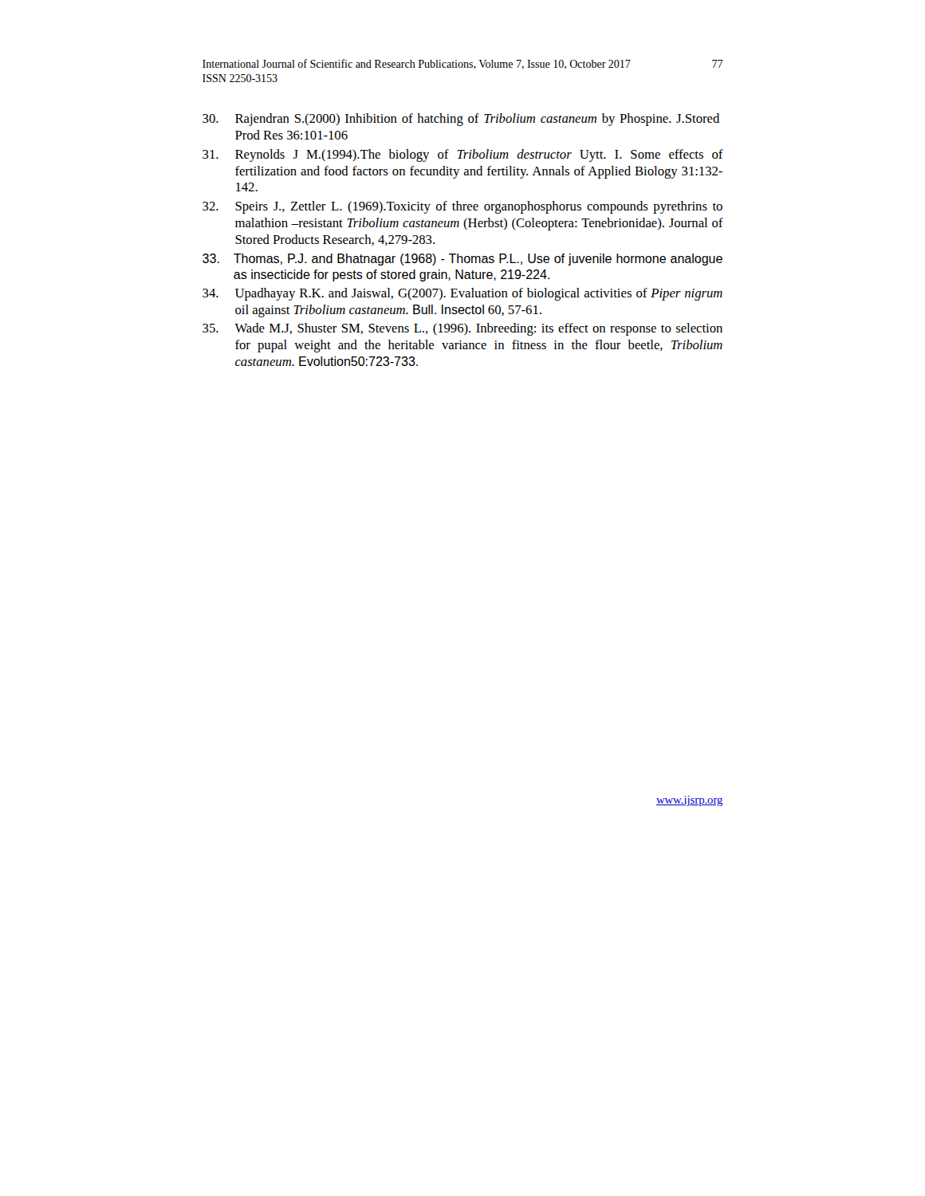International Journal of Scientific and Research Publications, Volume 7, Issue 10, October 201777
ISSN 2250-3153
30. Rajendran S.(2000) Inhibition of hatching of Tribolium castaneum by Phospine. J.Stored Prod Res 36:101-106
31. Reynolds J M.(1994).The biology of Tribolium destructor Uytt. I. Some effects of fertilization and food factors on fecundity and fertility. Annals of Applied Biology 31:132-142.
32. Speirs J., Zettler L. (1969).Toxicity of three organophosphorus compounds pyrethrins to malathion –resistant Tribolium castaneum (Herbst) (Coleoptera: Tenebrionidae). Journal of Stored Products Research, 4,279-283.
33. Thomas, P.J. and Bhatnagar (1968) - Thomas P.L., Use of juvenile hormone analogue as insecticide for pests of stored grain, Nature, 219-224.
34. Upadhayay R.K. and Jaiswal, G(2007). Evaluation of biological activities of Piper nigrum oil against Tribolium castaneum. Bull. Insectol 60, 57-61.
35. Wade M.J, Shuster SM, Stevens L., (1996). Inbreeding: its effect on response to selection for pupal weight and the heritable variance in fitness in the flour beetle, Tribolium castaneum. Evolution50:723-733.
www.ijsrp.org